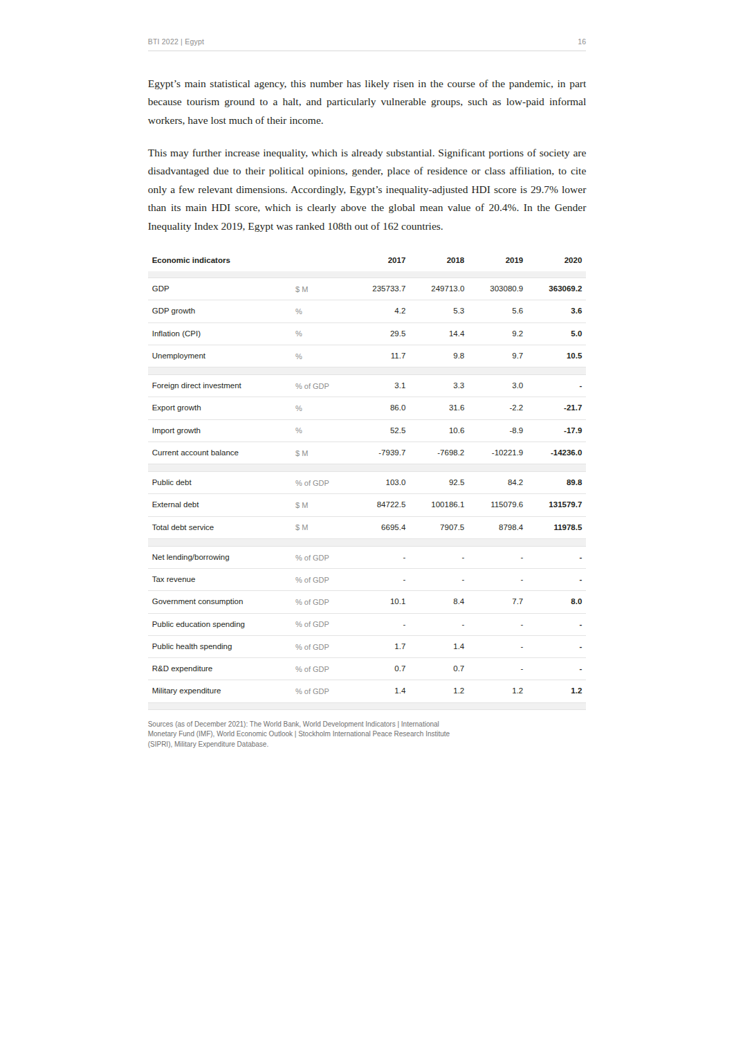BTI 2022 | Egypt 16
Egypt’s main statistical agency, this number has likely risen in the course of the pandemic, in part because tourism ground to a halt, and particularly vulnerable groups, such as low-paid informal workers, have lost much of their income.
This may further increase inequality, which is already substantial. Significant portions of society are disadvantaged due to their political opinions, gender, place of residence or class affiliation, to cite only a few relevant dimensions. Accordingly, Egypt’s inequality-adjusted HDI score is 29.7% lower than its main HDI score, which is clearly above the global mean value of 20.4%. In the Gender Inequality Index 2019, Egypt was ranked 108th out of 162 countries.
| Economic indicators | | 2017 | 2018 | 2019 | 2020 |
| --- | --- | --- | --- | --- | --- |
| GDP | $ M | 235733.7 | 249713.0 | 303080.9 | 363069.2 |
| GDP growth | % | 4.2 | 5.3 | 5.6 | 3.6 |
| Inflation (CPI) | % | 29.5 | 14.4 | 9.2 | 5.0 |
| Unemployment | % | 11.7 | 9.8 | 9.7 | 10.5 |
| Foreign direct investment | % of GDP | 3.1 | 3.3 | 3.0 | - |
| Export growth | % | 86.0 | 31.6 | -2.2 | -21.7 |
| Import growth | % | 52.5 | 10.6 | -8.9 | -17.9 |
| Current account balance | $ M | -7939.7 | -7698.2 | -10221.9 | -14236.0 |
| Public debt | % of GDP | 103.0 | 92.5 | 84.2 | 89.8 |
| External debt | $ M | 84722.5 | 100186.1 | 115079.6 | 131579.7 |
| Total debt service | $ M | 6695.4 | 7907.5 | 8798.4 | 11978.5 |
| Net lending/borrowing | % of GDP | - | - | - | - |
| Tax revenue | % of GDP | - | - | - | - |
| Government consumption | % of GDP | 10.1 | 8.4 | 7.7 | 8.0 |
| Public education spending | % of GDP | - | - | - | - |
| Public health spending | % of GDP | 1.7 | 1.4 | - | - |
| R&D expenditure | % of GDP | 0.7 | 0.7 | - | - |
| Military expenditure | % of GDP | 1.4 | 1.2 | 1.2 | 1.2 |
Sources (as of December 2021): The World Bank, World Development Indicators | International Monetary Fund (IMF), World Economic Outlook | Stockholm International Peace Research Institute (SIPRI), Military Expenditure Database.